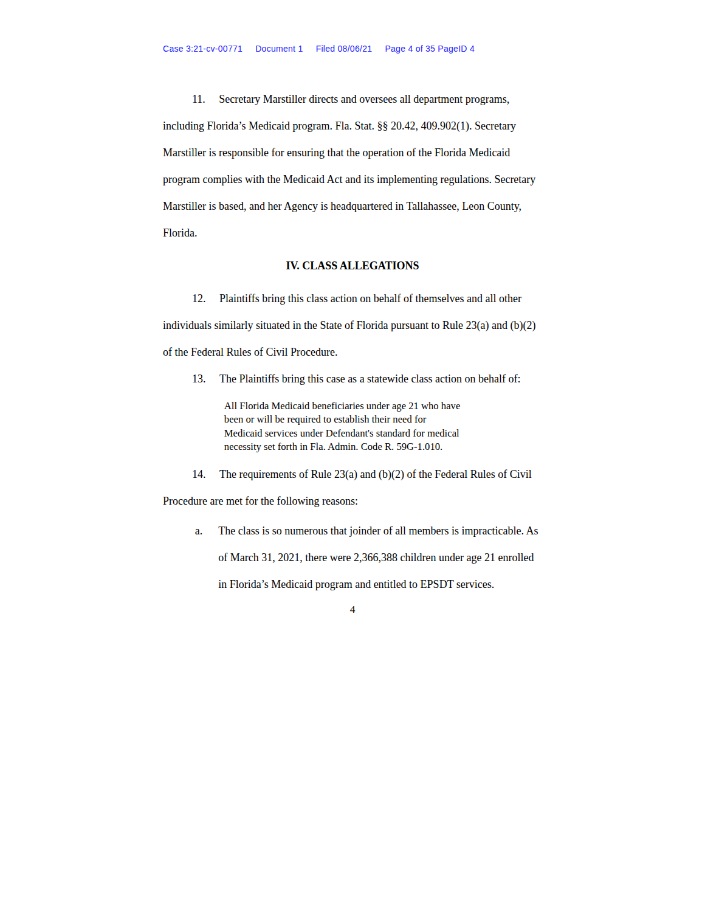Case 3:21-cv-00771 Document 1 Filed 08/06/21 Page 4 of 35 PageID 4
11. Secretary Marstiller directs and oversees all department programs, including Florida’s Medicaid program. Fla. Stat. §§ 20.42, 409.902(1). Secretary Marstiller is responsible for ensuring that the operation of the Florida Medicaid program complies with the Medicaid Act and its implementing regulations. Secretary Marstiller is based, and her Agency is headquartered in Tallahassee, Leon County, Florida.
IV. CLASS ALLEGATIONS
12. Plaintiffs bring this class action on behalf of themselves and all other individuals similarly situated in the State of Florida pursuant to Rule 23(a) and (b)(2) of the Federal Rules of Civil Procedure.
13. The Plaintiffs bring this case as a statewide class action on behalf of:
All Florida Medicaid beneficiaries under age 21 who have been or will be required to establish their need for Medicaid services under Defendant's standard for medical necessity set forth in Fla. Admin. Code R. 59G-1.010.
14. The requirements of Rule 23(a) and (b)(2) of the Federal Rules of Civil Procedure are met for the following reasons:
a.
The class is so numerous that joinder of all members is impracticable. As of March 31, 2021, there were 2,366,388 children under age 21 enrolled in Florida’s Medicaid program and entitled to EPSDT services.
4